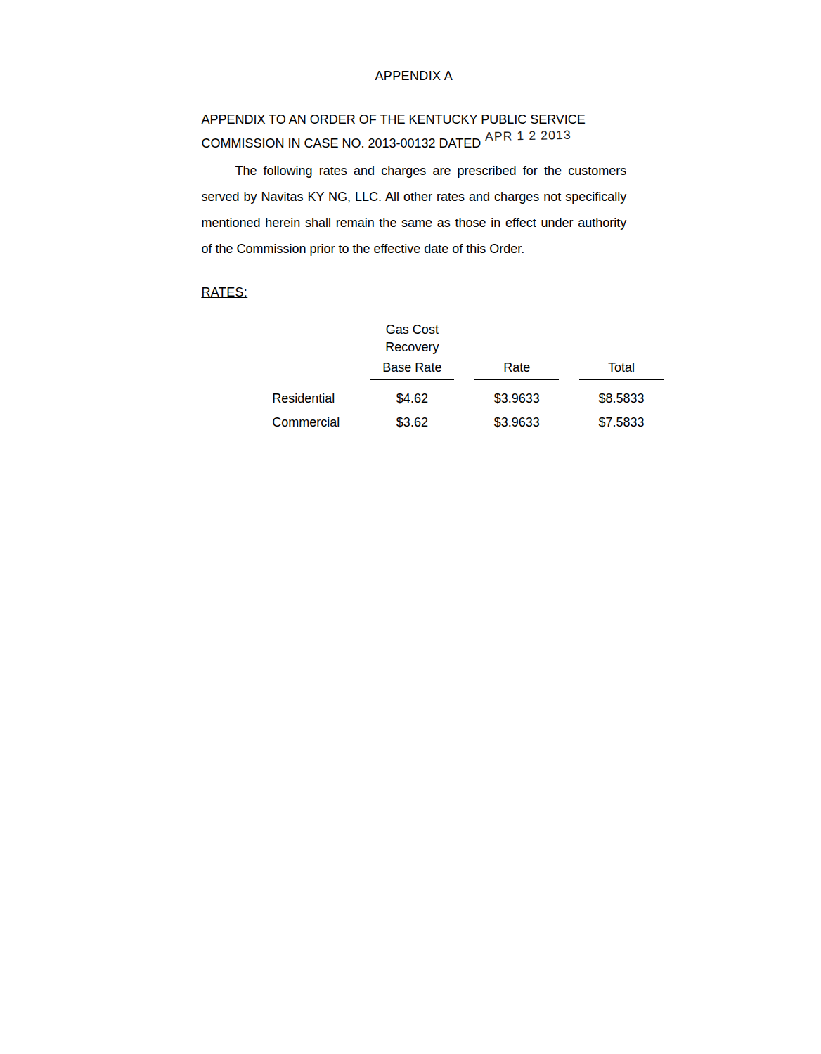APPENDIX A
APPENDIX TO AN ORDER OF THE KENTUCKY PUBLIC SERVICE
COMMISSION IN CASE NO. 2013-00132 DATED APR 1 2 2013
The following rates and charges are prescribed for the customers served by Navitas KY NG, LLC. All other rates and charges not specifically mentioned herein shall remain the same as those in effect under authority of the Commission prior to the effective date of this Order.
RATES:
| | Gas Cost | |
| | Recovery | |
| | Base Rate | Rate | Total |
| Residential | $4.62 | $3.9633 | $8.5833 |
| Commercial | $3.62 | $3.9633 | $7.5833 |